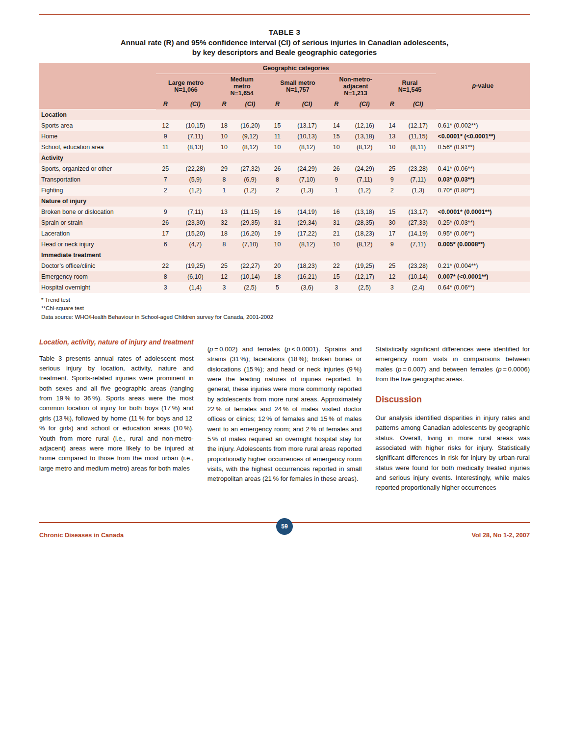TABLE 3 Annual rate (R) and 95% confidence interval (CI) of serious injuries in Canadian adolescents,
by key descriptors and Beale geographic categories
| | Geographic categories | p -value |
| --- | --- | --- |
| Large metro N=1,066 | Medium metro N=1,654 | Small metro N=1,757 | Non-metro- adjacent N=1,213 | Rural N=1,545 |
| R | (CI) | R | (CI) | R | (CI) | R | (CI) | R | (CI) |
| Location |
| Sports area | 12 | (10,15) | 18 | (16,20) | 15 | (13,17) | 14 | (12,16) | 14 | (12,17) | 0.61* (0.002**) |
| Home | 9 | (7,11) | 10 | (9,12) | 11 | (10,13) | 15 | (13,18) | 13 | (11,15) | <0.0001* (<0.0001**) |
| School, education area | 11 | (8,13) | 10 | (8,12) | 10 | (8,12) | 10 | (8,12) | 10 | (8,11) | 0.56* (0.91**) |
| Activity |
| Sports, organized or other | 25 | (22,28) | 29 | (27,32) | 26 | (24,29) | 26 | (24,29) | 25 | (23,28) | 0.41* (0.06**) |
| Transportation | 7 | (5,9) | 8 | (6,9) | 8 | (7,10) | 9 | (7,11) | 9 | (7,11) | 0.03* (0.03**) |
| Fighting | 2 | (1,2) | 1 | (1,2) | 2 | (1,3) | 1 | (1,2) | 2 | (1,3) | 0.70* (0.80**) |
| Nature of injury |
| Broken bone or dislocation | 9 | (7,11) | 13 | (11,15) | 16 | (14,19) | 16 | (13,18) | 15 | (13,17) | <0.0001* (0.0001**) |
| Sprain or strain | 26 | (23,30) | 32 | (29,35) | 31 | (29,34) | 31 | (28,35) | 30 | (27,33) | 0.25* (0.03**) |
| Laceration | 17 | (15,20) | 18 | (16,20) | 19 | (17,22) | 21 | (18,23) | 17 | (14,19) | 0.95* (0.06**) |
| Head or neck injury | 6 | (4,7) | 8 | (7,10) | 10 | (8,12) | 10 | (8,12) | 9 | (7,11) | 0.005* (0.0008**) |
| Immediate treatment |
| Doctor’s office/clinic | 22 | (19,25) | 25 | (22,27) | 20 | (18,23) | 22 | (19,25) | 25 | (23,28) | 0.21* (0.004**) |
| Emergency room | 8 | (6,10) | 12 | (10,14) | 18 | (16,21) | 15 | (12,17) | 12 | (10,14) | 0.007* (<0.0001**) |
| Hospital overnight | 3 | (1,4) | 3 | (2,5) | 5 | (3,6) | 3 | (2,5) | 3 | (2,4) | 0.64* (0.06**) |
* Trend test
**Chi-square test
Data source: WHO/Health Behaviour in School-aged Children survey for Canada, 2001-2002
Location, activity, nature of injury and treatment
Table 3 presents annual rates of adolescent most serious injury by location, activity, nature and treatment. Sports-related injuries were prominent in both sexes and all five geographic areas (ranging from 19 % to 36 %). Sports areas were the most common location of injury for both boys (17 %) and girls (13 %), followed by home (11 % for boys and 12 % for girls) and school or education areas (10 %). Youth from more rural (i.e., rural and non-metro-adjacent) areas were more likely to be injured at home compared to those from the most urban (i.e., large metro and medium metro) areas for both males
(p = 0.002) and females (p < 0.0001). Sprains and strains (31 %); lacerations (18 %); broken bones or dislocations (15 %); and head or neck injuries (9 %) were the leading natures of injuries reported. In general, these injuries were more commonly reported by adolescents from more rural areas. Approximately 22 % of females and 24 % of males visited doctor offices or clinics; 12 % of females and 15 % of males went to an emergency room; and 2 % of females and 5 % of males required an overnight hospital stay for the injury. Adolescents from more rural areas reported proportionally higher occurrences of emergency room visits, with the highest occurrences reported in small metropolitan areas (21 % for females in these areas).
Statistically significant differences were identified for emergency room visits in comparisons between males (p = 0.007) and between females (p = 0.0006) from the five geographic areas.
Discussion
Our analysis identified disparities in injury rates and patterns among Canadian adolescents by geographic status. Overall, living in more rural areas was associated with higher risks for injury. Statistically significant differences in risk for injury by urban-rural status were found for both medically treated injuries and serious injury events. Interestingly, while males reported proportionally higher occurrences
Chronic Diseases in Canada
59
Vol 28, No 1-2, 2007